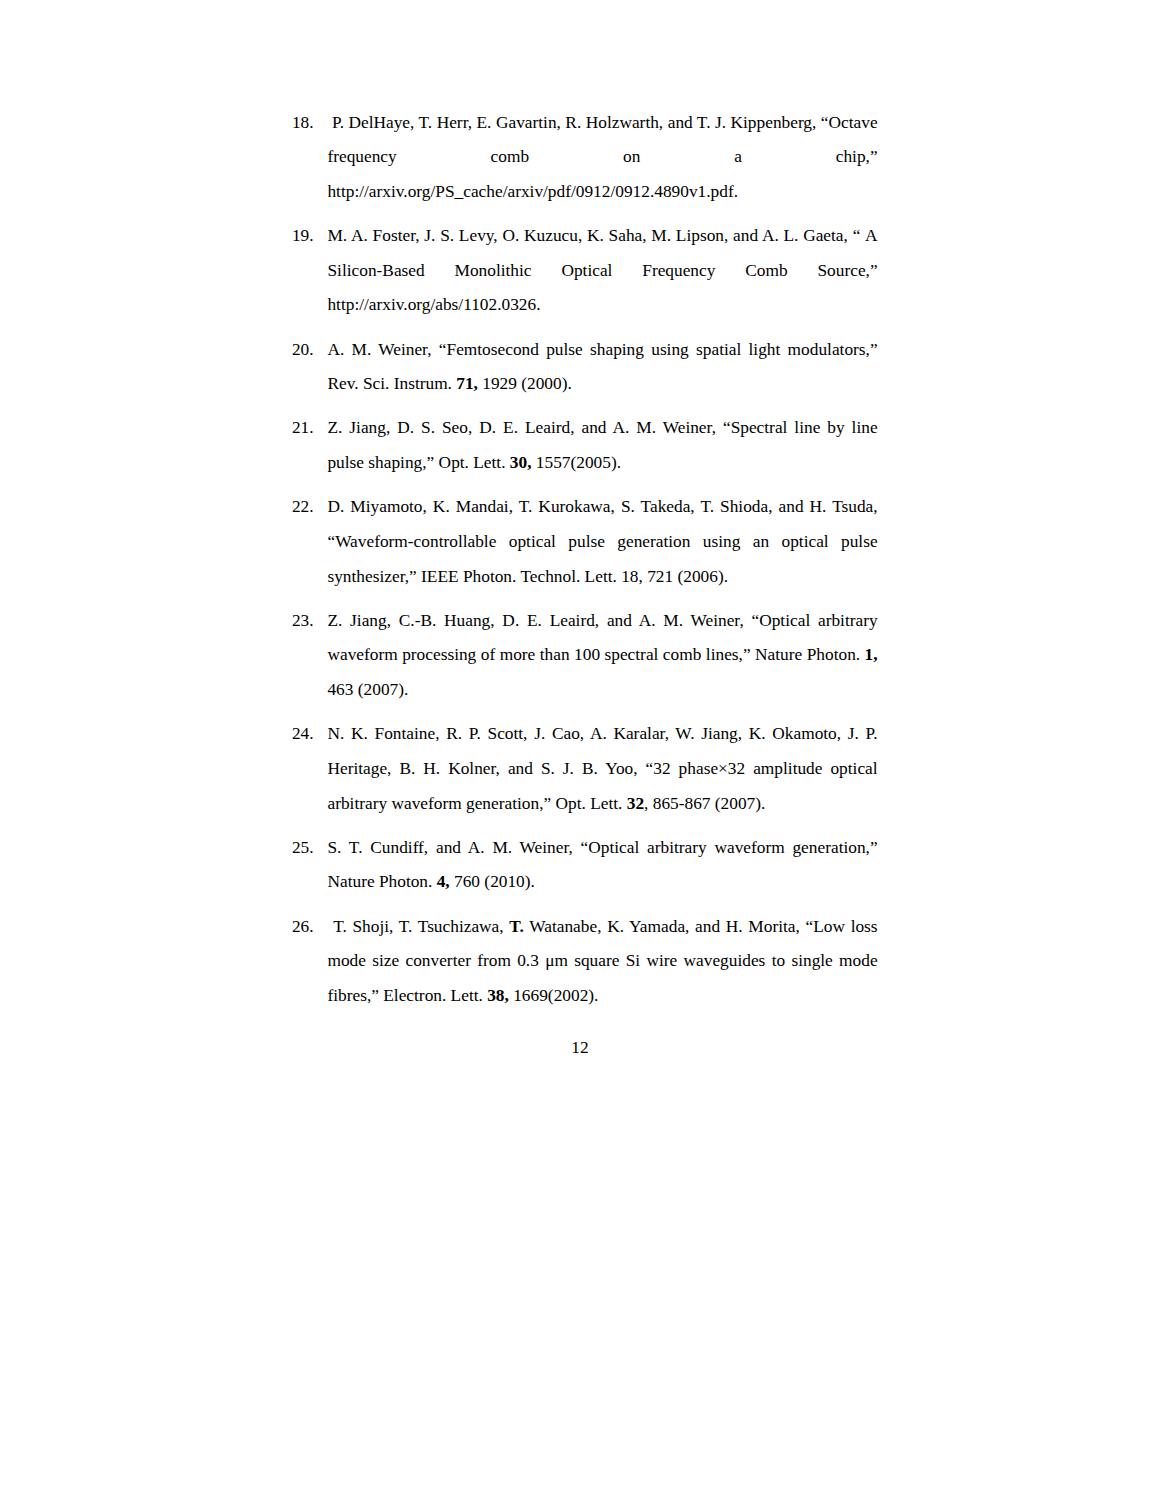18. P. DelHaye, T. Herr, E. Gavartin, R. Holzwarth, and T. J. Kippenberg, “Octave frequency comb on a chip,” http://arxiv.org/PS_cache/arxiv/pdf/0912/0912.4890v1.pdf.
19. M. A. Foster, J. S. Levy, O. Kuzucu, K. Saha, M. Lipson, and A. L. Gaeta, “ A Silicon-Based Monolithic Optical Frequency Comb Source,” http://arxiv.org/abs/1102.0326.
20. A. M. Weiner, “Femtosecond pulse shaping using spatial light modulators,” Rev. Sci. Instrum. 71, 1929 (2000).
21. Z. Jiang, D. S. Seo, D. E. Leaird, and A. M. Weiner, “Spectral line by line pulse shaping,” Opt. Lett. 30, 1557(2005).
22. D. Miyamoto, K. Mandai, T. Kurokawa, S. Takeda, T. Shioda, and H. Tsuda, “Waveform-controllable optical pulse generation using an optical pulse synthesizer,” IEEE Photon. Technol. Lett. 18, 721 (2006).
23. Z. Jiang, C.-B. Huang, D. E. Leaird, and A. M. Weiner, “Optical arbitrary waveform processing of more than 100 spectral comb lines,” Nature Photon. 1, 463 (2007).
24. N. K. Fontaine, R. P. Scott, J. Cao, A. Karalar, W. Jiang, K. Okamoto, J. P. Heritage, B. H. Kolner, and S. J. B. Yoo, “32 phase×32 amplitude optical arbitrary waveform generation,” Opt. Lett. 32, 865-867 (2007).
25. S. T. Cundiff, and A. M. Weiner, “Optical arbitrary waveform generation,” Nature Photon. 4, 760 (2010).
26. T. Shoji, T. Tsuchizawa, T. Watanabe, K. Yamada, and H. Morita, “Low loss mode size converter from 0.3 μm square Si wire waveguides to single mode fibres,” Electron. Lett. 38, 1669(2002).
12